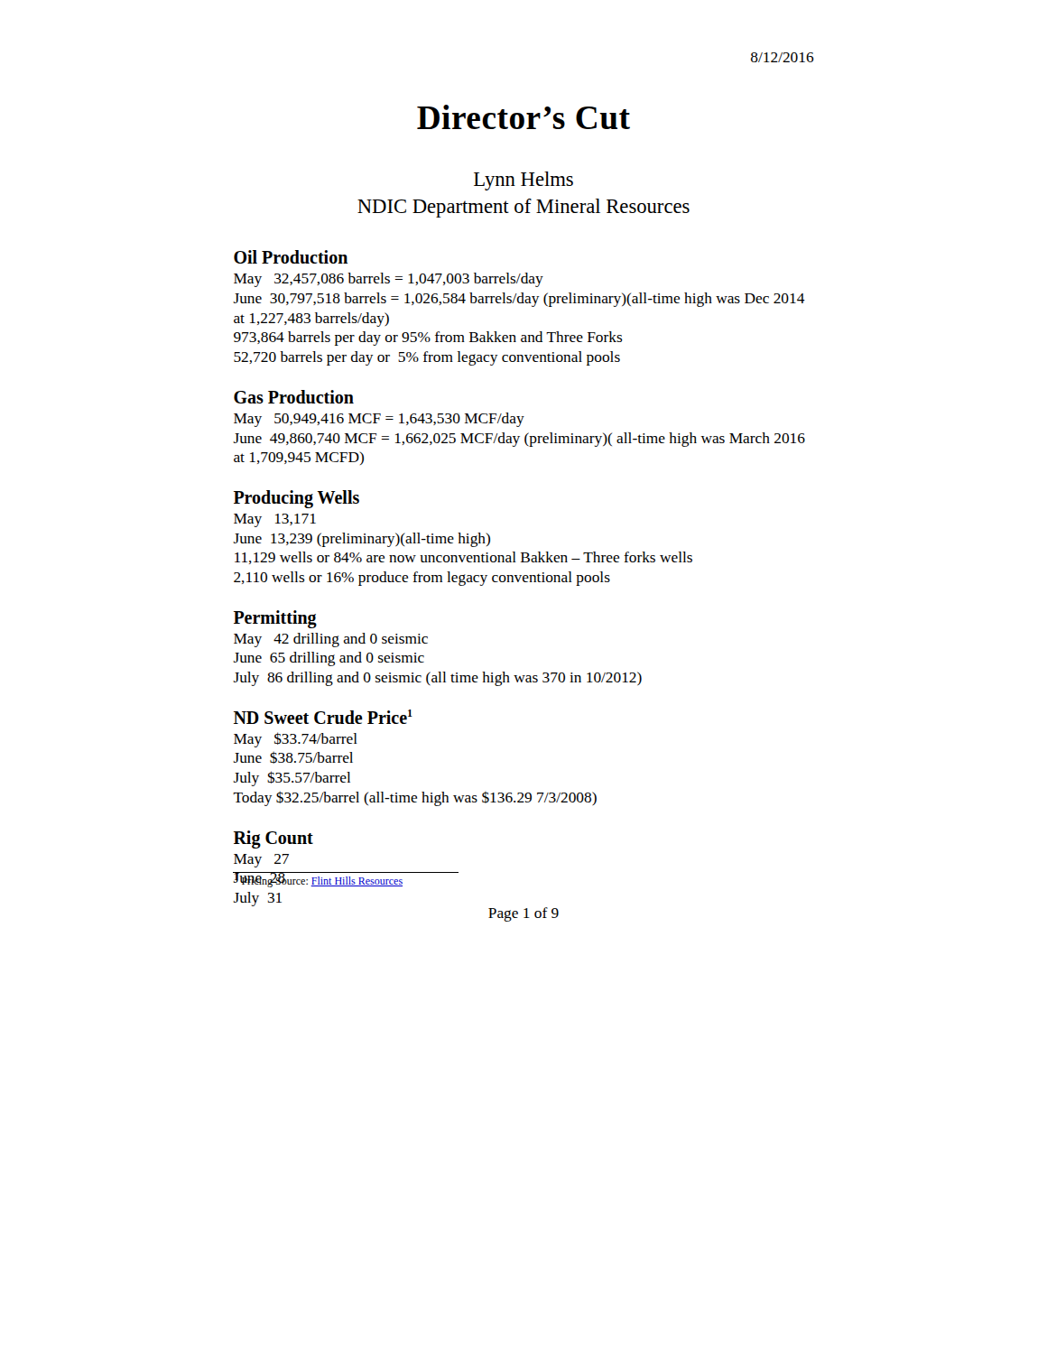8/12/2016
Director’s Cut
Lynn Helms NDIC Department of Mineral Resources
Oil Production
May 32,457,086 barrels = 1,047,003 barrels/day
June 30,797,518 barrels = 1,026,584 barrels/day (preliminary)(all-time high was Dec 2014 at 1,227,483 barrels/day)
973,864 barrels per day or 95% from Bakken and Three Forks
52,720 barrels per day or 5% from legacy conventional pools
Gas Production
May 50,949,416 MCF = 1,643,530 MCF/day
June 49,860,740 MCF = 1,662,025 MCF/day (preliminary)( all-time high was March 2016 at 1,709,945 MCFD)
Producing Wells
May 13,171
June 13,239 (preliminary)(all-time high)
11,129 wells or 84% are now unconventional Bakken – Three forks wells
2,110 wells or 16% produce from legacy conventional pools
Permitting
May 42 drilling and 0 seismic
June 65 drilling and 0 seismic
July 86 drilling and 0 seismic (all time high was 370 in 10/2012)
ND Sweet Crude Price1
May $33.74/barrel
June $38.75/barrel
July $35.57/barrel
Today $32.25/barrel (all-time high was $136.29 7/3/2008)
Rig Count
May 27
June 28
July 31
1 Pricing Source: Flint Hills Resources
Page 1 of 9